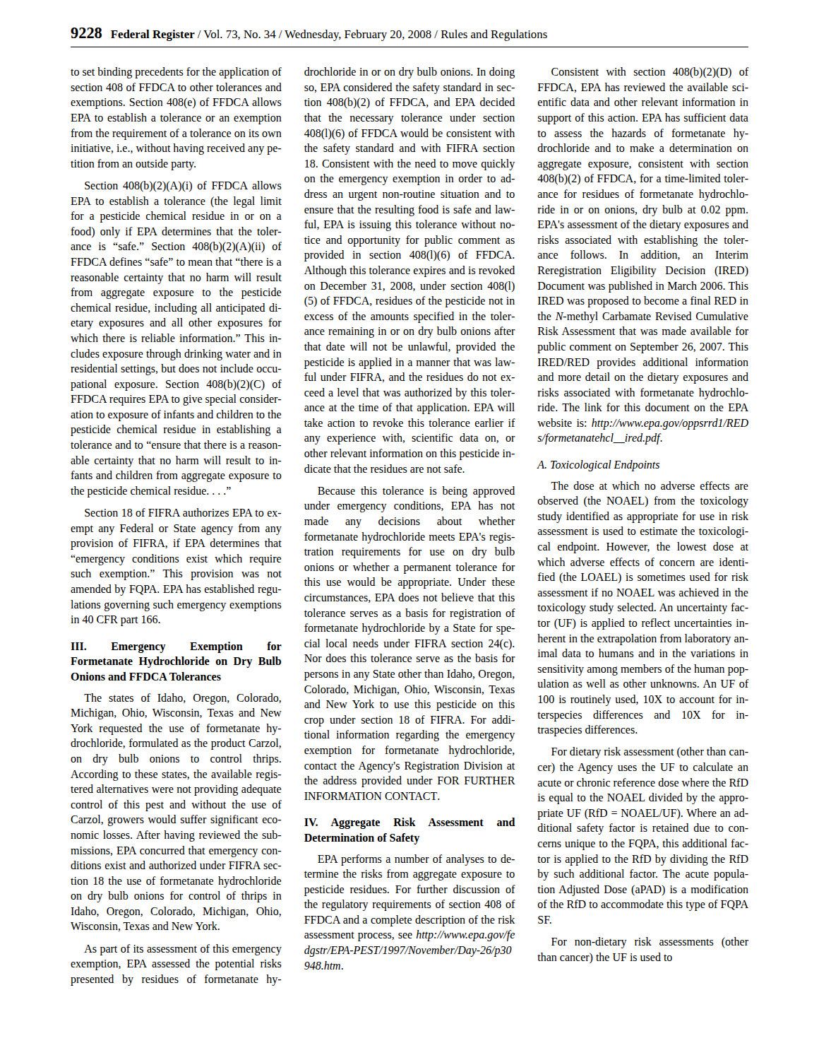9228 Federal Register / Vol. 73, No. 34 / Wednesday, February 20, 2008 / Rules and Regulations
to set binding precedents for the application of section 408 of FFDCA to other tolerances and exemptions. Section 408(e) of FFDCA allows EPA to establish a tolerance or an exemption from the requirement of a tolerance on its own initiative, i.e., without having received any petition from an outside party.
Section 408(b)(2)(A)(i) of FFDCA allows EPA to establish a tolerance (the legal limit for a pesticide chemical residue in or on a food) only if EPA determines that the tolerance is “safe.” Section 408(b)(2)(A)(ii) of FFDCA defines “safe” to mean that “there is a reasonable certainty that no harm will result from aggregate exposure to the pesticide chemical residue, including all anticipated dietary exposures and all other exposures for which there is reliable information.” This includes exposure through drinking water and in residential settings, but does not include occupational exposure. Section 408(b)(2)(C) of FFDCA requires EPA to give special consideration to exposure of infants and children to the pesticide chemical residue in establishing a tolerance and to “ensure that there is a reasonable certainty that no harm will result to infants and children from aggregate exposure to the pesticide chemical residue. . . .”
Section 18 of FIFRA authorizes EPA to exempt any Federal or State agency from any provision of FIFRA, if EPA determines that “emergency conditions exist which require such exemption.” This provision was not amended by FQPA. EPA has established regulations governing such emergency exemptions in 40 CFR part 166.
III. Emergency Exemption for Formetanate Hydrochloride on Dry Bulb Onions and FFDCA Tolerances
The states of Idaho, Oregon, Colorado, Michigan, Ohio, Wisconsin, Texas and New York requested the use of formetanate hydrochloride, formulated as the product Carzol, on dry bulb onions to control thrips. According to these states, the available registered alternatives were not providing adequate control of this pest and without the use of Carzol, growers would suffer significant economic losses. After having reviewed the submissions, EPA concurred that emergency conditions exist and authorized under FIFRA section 18 the use of formetanate hydrochloride on dry bulb onions for control of thrips in Idaho, Oregon, Colorado, Michigan, Ohio, Wisconsin, Texas and New York.
As part of its assessment of this emergency exemption, EPA assessed the potential risks presented by residues of formetanate hydrochloride in or on dry bulb onions. In doing so, EPA considered the safety standard in section 408(b)(2) of FFDCA, and EPA decided that the necessary tolerance under section 408(l)(6) of FFDCA would be consistent with the safety standard and with FIFRA section 18. Consistent with the need to move quickly on the emergency exemption in order to address an urgent non-routine situation and to ensure that the resulting food is safe and lawful, EPA is issuing this tolerance without notice and opportunity for public comment as provided in section 408(l)(6) of FFDCA. Although this tolerance expires and is revoked on December 31, 2008, under section 408(l)(5) of FFDCA, residues of the pesticide not in excess of the amounts specified in the tolerance remaining in or on dry bulb onions after that date will not be unlawful, provided the pesticide is applied in a manner that was lawful under FIFRA, and the residues do not exceed a level that was authorized by this tolerance at the time of that application. EPA will take action to revoke this tolerance earlier if any experience with, scientific data on, or other relevant information on this pesticide indicate that the residues are not safe.
Because this tolerance is being approved under emergency conditions, EPA has not made any decisions about whether formetanate hydrochloride meets EPA's registration requirements for use on dry bulb onions or whether a permanent tolerance for this use would be appropriate. Under these circumstances, EPA does not believe that this tolerance serves as a basis for registration of formetanate hydrochloride by a State for special local needs under FIFRA section 24(c). Nor does this tolerance serve as the basis for persons in any State other than Idaho, Oregon, Colorado, Michigan, Ohio, Wisconsin, Texas and New York to use this pesticide on this crop under section 18 of FIFRA. For additional information regarding the emergency exemption for formetanate hydrochloride, contact the Agency's Registration Division at the address provided under FOR FURTHER INFORMATION CONTACT.
IV. Aggregate Risk Assessment and Determination of Safety
EPA performs a number of analyses to determine the risks from aggregate exposure to pesticide residues. For further discussion of the regulatory requirements of section 408 of FFDCA and a complete description of the risk assessment process, see http://www.epa.gov/fedgstr/EPA-PEST/1997/November/Day-26/p30948.htm.
Consistent with section 408(b)(2)(D) of FFDCA, EPA has reviewed the available scientific data and other relevant information in support of this action. EPA has sufficient data to assess the hazards of formetanate hydrochloride and to make a determination on aggregate exposure, consistent with section 408(b)(2) of FFDCA, for a time-limited tolerance for residues of formetanate hydrochloride in or on onions, dry bulb at 0.02 ppm. EPA's assessment of the dietary exposures and risks associated with establishing the tolerance follows. In addition, an Interim Reregistration Eligibility Decision (IRED) Document was published in March 2006. This IRED was proposed to become a final RED in the N-methyl Carbamate Revised Cumulative Risk Assessment that was made available for public comment on September 26, 2007. This IRED/RED provides additional information and more detail on the dietary exposures and risks associated with formetanate hydrochloride. The link for this document on the EPA website is: http://www.epa.gov/oppsrrd1/REDs/formetanatehcl__ired.pdf.
A. Toxicological Endpoints
The dose at which no adverse effects are observed (the NOAEL) from the toxicology study identified as appropriate for use in risk assessment is used to estimate the toxicological endpoint. However, the lowest dose at which adverse effects of concern are identified (the LOAEL) is sometimes used for risk assessment if no NOAEL was achieved in the toxicology study selected. An uncertainty factor (UF) is applied to reflect uncertainties inherent in the extrapolation from laboratory animal data to humans and in the variations in sensitivity among members of the human population as well as other unknowns. An UF of 100 is routinely used, 10X to account for interspecies differences and 10X for intraspecies differences.
For dietary risk assessment (other than cancer) the Agency uses the UF to calculate an acute or chronic reference dose where the RfD is equal to the NOAEL divided by the appropriate UF (RfD = NOAEL/UF). Where an additional safety factor is retained due to concerns unique to the FQPA, this additional factor is applied to the RfD by dividing the RfD by such additional factor. The acute population Adjusted Dose (aPAD) is a modification of the RfD to accommodate this type of FQPA SF.
For non-dietary risk assessments (other than cancer) the UF is used to